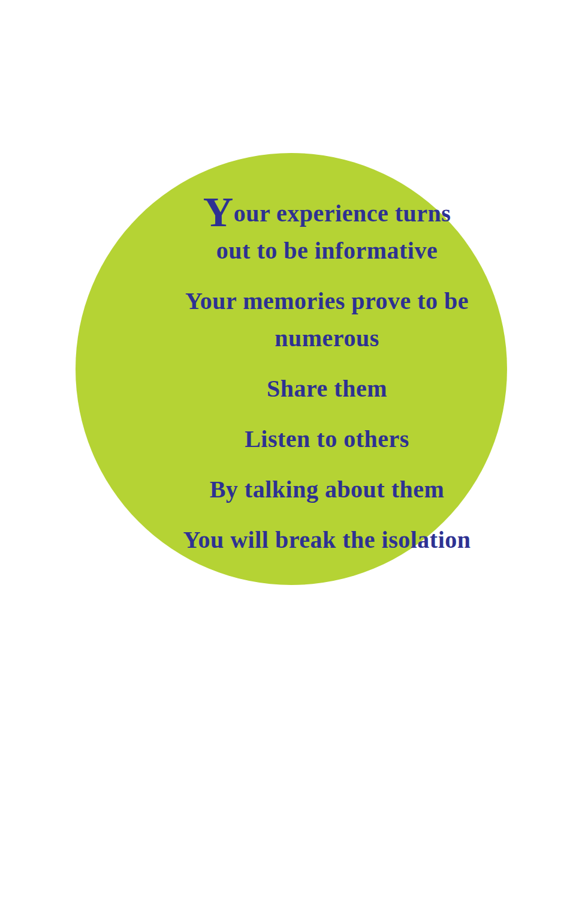Your experience turns out to be informative
Your memories prove to be numerous
Share them
Listen to others
By talking about them
You will break the isolation